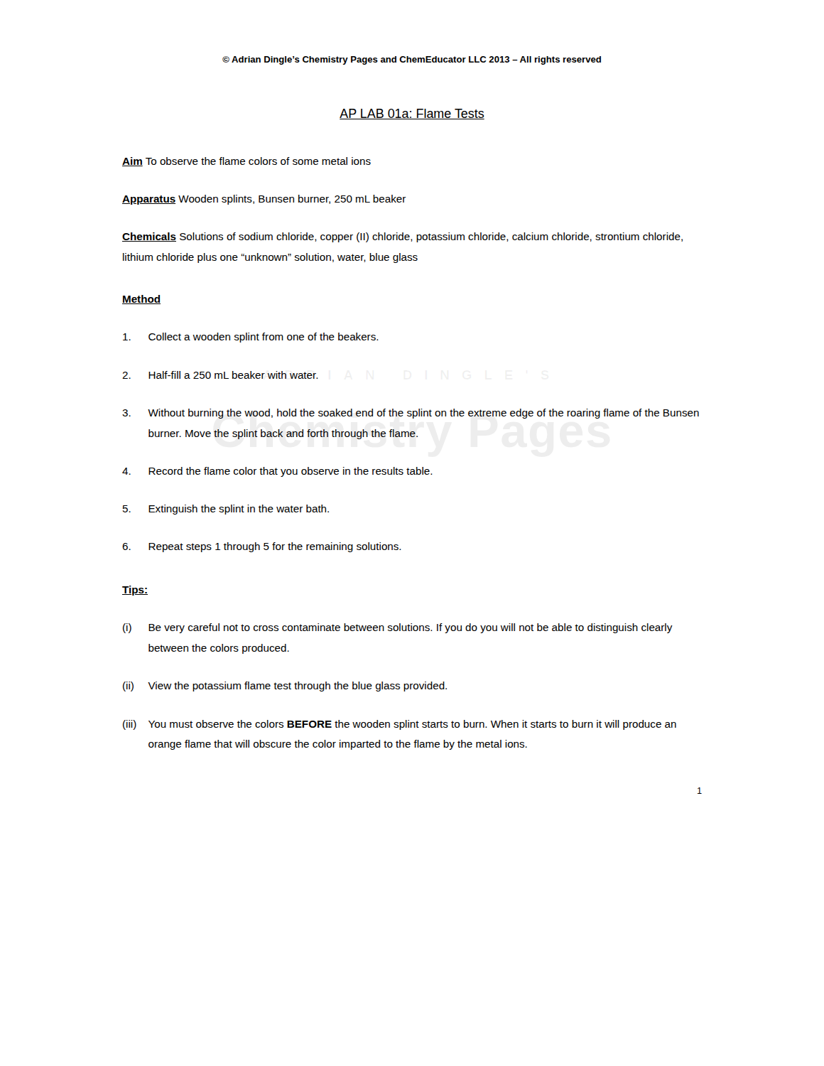ADRIAN DINGLE'S Chemistry Pages
© Adrian Dingle’s Chemistry Pages and ChemEducator LLC 2013 – All rights reserved
AP LAB 01a: Flame Tests
Aim To observe the flame colors of some metal ions
Apparatus Wooden splints, Bunsen burner, 250 mL beaker
Chemicals Solutions of sodium chloride, copper (II) chloride, potassium chloride, calcium chloride, strontium chloride, lithium chloride plus one “unknown” solution, water, blue glass
Method
Collect a wooden splint from one of the beakers.
Half-fill a 250 mL beaker with water.
Without burning the wood, hold the soaked end of the splint on the extreme edge of the roaring flame of the Bunsen burner. Move the splint back and forth through the flame.
Record the flame color that you observe in the results table.
Extinguish the splint in the water bath.
Repeat steps 1 through 5 for the remaining solutions.
Tips:
Be very careful not to cross contaminate between solutions. If you do you will not be able to distinguish clearly between the colors produced.
View the potassium flame test through the blue glass provided.
You must observe the colors BEFORE the wooden splint starts to burn. When it starts to burn it will produce an orange flame that will obscure the color imparted to the flame by the metal ions.
1